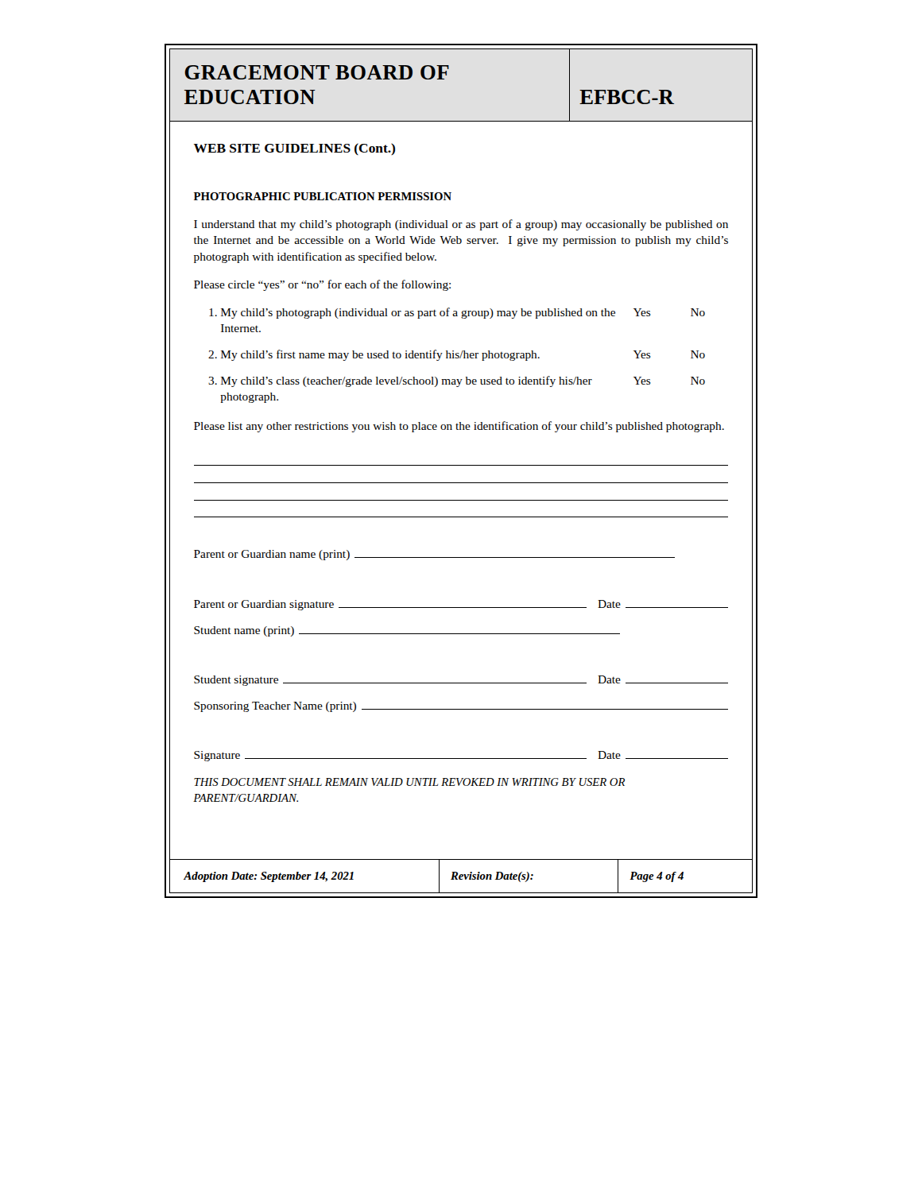GRACEMONT BOARD OF EDUCATION
EFBCC-R
WEB SITE GUIDELINES (Cont.)
PHOTOGRAPHIC PUBLICATION PERMISSION
I understand that my child’s photograph (individual or as part of a group) may occasionally be published on the Internet and be accessible on a World Wide Web server. I give my permission to publish my child’s photograph with identification as specified below.
Please circle “yes” or “no” for each of the following:
My child’s photograph (individual or as part of a group) may be published on the Internet. Yes No
My child’s first name may be used to identify his/her photograph. Yes No
My child’s class (teacher/grade level/school) may be used to identify his/her photograph. Yes No
Please list any other restrictions you wish to place on the identification of your child’s published photograph.
Parent or Guardian name (print)
Parent or Guardian signature Date
Student name (print)
Student signature Date
Sponsoring Teacher Name (print)
Signature Date
THIS DOCUMENT SHALL REMAIN VALID UNTIL REVOKED IN WRITING BY USER OR PARENT/GUARDIAN.
Adoption Date: September 14, 2021
Revision Date(s):
Page 4 of 4